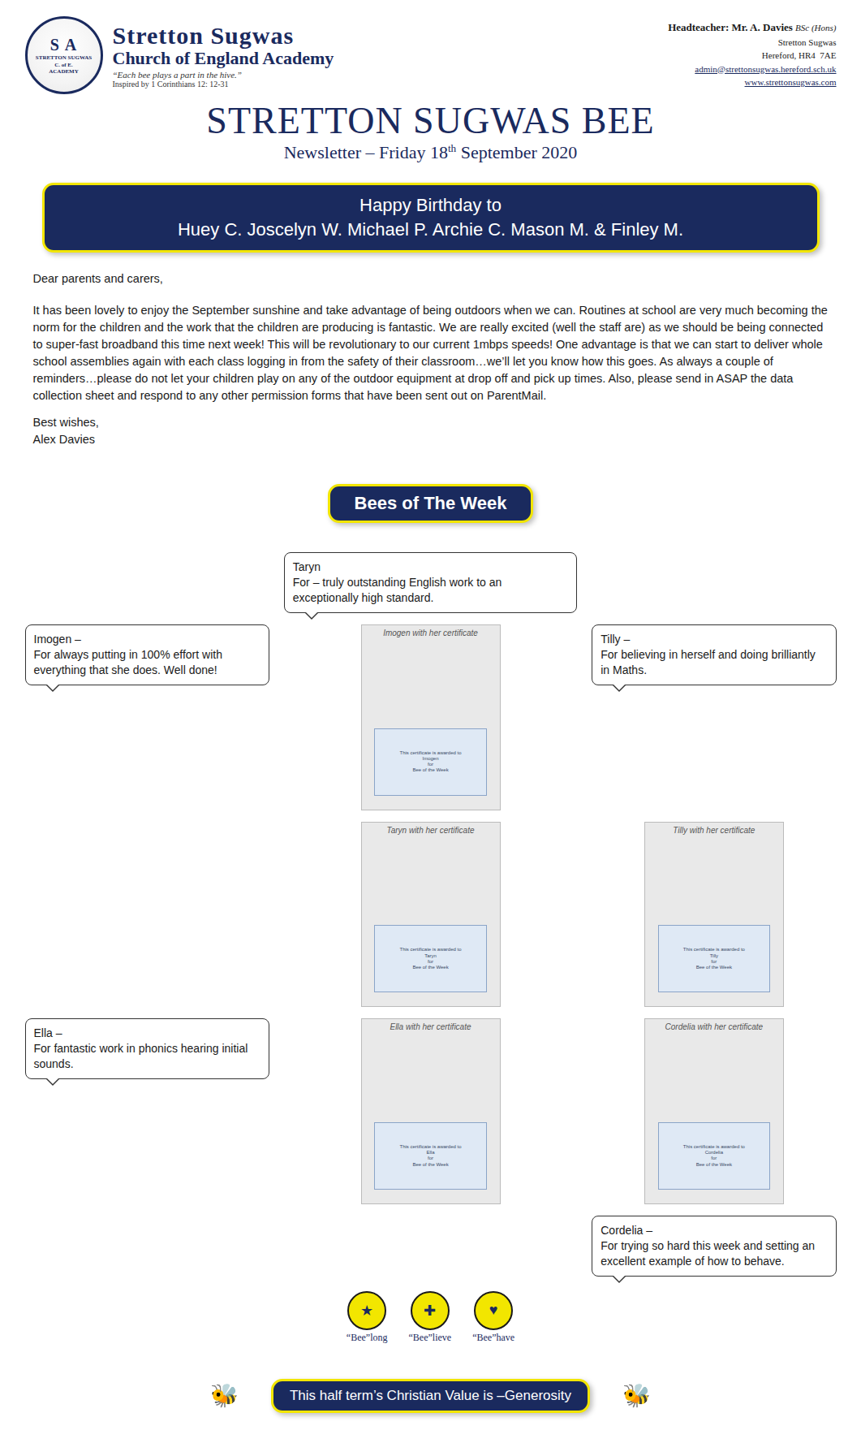S A STRETTON SUGWAS C. of E. ACADEMY
Stretton Sugwas
Church of England Academy
“Each bee plays a part in the hive.”
Inspired by 1 Corinthians 12: 12-31
Headteacher: Mr. A. Davies BSc (Hons)
Stretton Sugwas
Hereford, HR4 7AE
admin@strettonsugwas.hereford.sch.uk
www.strettonsugwas.com
STRETTON SUGWAS BEE
Newsletter – Friday 18th September 2020
Happy Birthday to
Huey C. Joscelyn W. Michael P. Archie C. Mason M. & Finley M.
Dear parents and carers,
It has been lovely to enjoy the September sunshine and take advantage of being outdoors when we can. Routines at school are very much becoming the norm for the children and the work that the children are producing is fantastic. We are really excited (well the staff are) as we should be being connected to super-fast broadband this time next week! This will be revolutionary to our current 1mbps speeds! One advantage is that we can start to deliver whole school assemblies again with each class logging in from the safety of their classroom…we’ll let you know how this goes. As always a couple of reminders…please do not let your children play on any of the outdoor equipment at drop off and pick up times. Also, please send in ASAP the data collection sheet and respond to any other permission forms that have been sent out on ParentMail.
Best wishes,
Alex Davies
Bees of The Week
Taryn
For – truly outstanding English work to an exceptionally high standard.
Imogen –
For always putting in 100% effort with everything that she does. Well done!
Imogen with her certificate
This certificate is awarded to
Imogen
for
Bee of the Week
Tilly –
For believing in herself and doing brilliantly in Maths.
Taryn with her certificate
This certificate is awarded to
Taryn
for
Bee of the Week
Tilly with her certificate
This certificate is awarded to
Tilly
for
Bee of the Week
Ella –
For fantastic work in phonics hearing initial sounds.
Ella with her certificate
This certificate is awarded to
Ella
for
Bee of the Week
Cordelia with her certificate
This certificate is awarded to
Cordelia
for
Bee of the Week
Cordelia –
For trying so hard this week and setting an excellent example of how to behave.
★
“Bee”long
✚
“Bee”lieve
♥
“Bee”have
🐝
This half term’s Christian Value is –Generosity
🐝